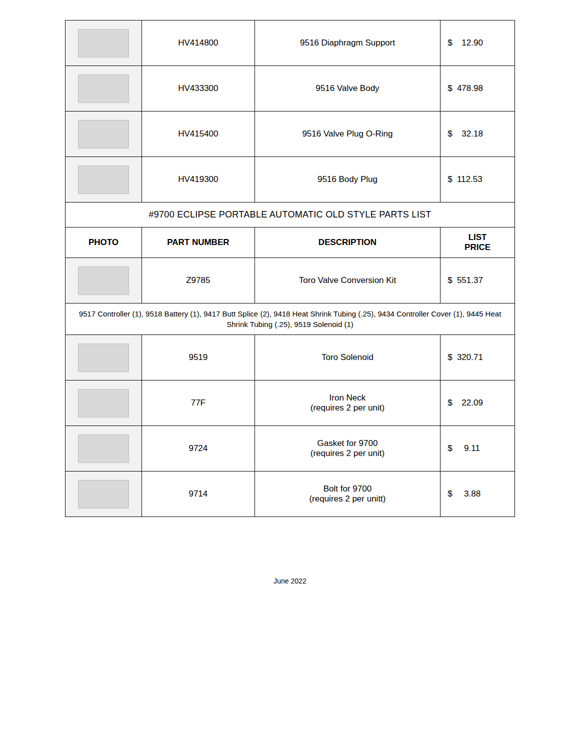| | HV414800 | 9516 Diaphragm Support | $ 12.90 |
| | HV433300 | 9516 Valve Body | $ 478.98 |
| | HV415400 | 9516 Valve Plug O-Ring | $ 32.18 |
| | HV419300 | 9516 Body Plug | $ 112.53 |
| #9700 ECLIPSE PORTABLE AUTOMATIC OLD STYLE PARTS LIST |
| PHOTO | PART NUMBER | DESCRIPTION | LIST PRICE |
| | Z9785 | Toro Valve Conversion Kit | $ 551.37 |
| 9517 Controller (1), 9518 Battery (1), 9417 Butt Splice (2), 9418 Heat Shrink Tubing (.25), 9434 Controller Cover (1), 9445 Heat Shrink Tubing (.25), 9519 Solenoid (1) |
| | 9519 | Toro Solenoid | $ 320.71 |
| | 77F | Iron Neck (requires 2 per unit) | $ 22.09 |
| | 9724 | Gasket for 9700 (requires 2 per unit) | $ 9.11 |
| | 9714 | Bolt for 9700 (requires 2 per unitt) | $ 3.88 |
June 2022